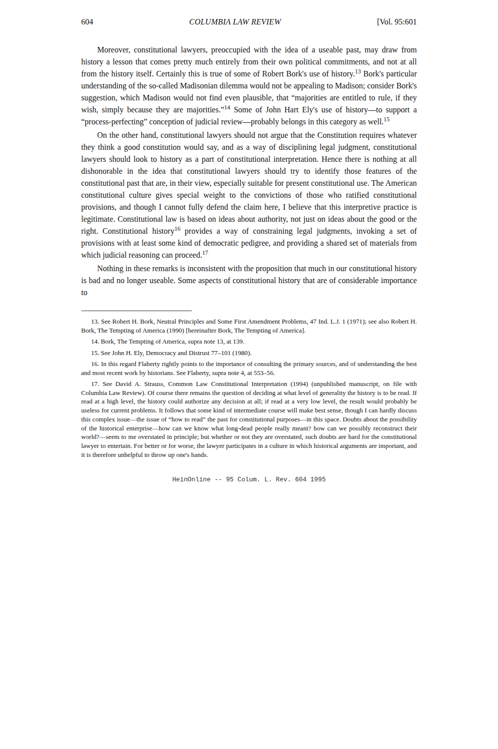604 COLUMBIA LAW REVIEW [Vol. 95:601
Moreover, constitutional lawyers, preoccupied with the idea of a useable past, may draw from history a lesson that comes pretty much entirely from their own political commitments, and not at all from the history itself. Certainly this is true of some of Robert Bork's use of history.13 Bork's particular understanding of the so-called Madisonian dilemma would not be appealing to Madison; consider Bork's suggestion, which Madison would not find even plausible, that “majorities are entitled to rule, if they wish, simply because they are majorities.”14 Some of John Hart Ely's use of history—to support a “process-perfecting” conception of judicial review—probably belongs in this category as well.15
On the other hand, constitutional lawyers should not argue that the Constitution requires whatever they think a good constitution would say, and as a way of disciplining legal judgment, constitutional lawyers should look to history as a part of constitutional interpretation. Hence there is nothing at all dishonorable in the idea that constitutional lawyers should try to identify those features of the constitutional past that are, in their view, especially suitable for present constitutional use. The American constitutional culture gives special weight to the convictions of those who ratified constitutional provisions, and though I cannot fully defend the claim here, I believe that this interpretive practice is legitimate. Constitutional law is based on ideas about authority, not just on ideas about the good or the right. Constitutional history16 provides a way of constraining legal judgments, invoking a set of provisions with at least some kind of democratic pedigree, and providing a shared set of materials from which judicial reasoning can proceed.17
Nothing in these remarks is inconsistent with the proposition that much in our constitutional history is bad and no longer useable. Some aspects of constitutional history that are of considerable importance to
See Robert H. Bork, Neutral Principles and Some First Amendment Problems, 47 Ind. L.J. 1 (1971); see also Robert H. Bork, The Tempting of America (1990) [hereinafter Bork, The Tempting of America].
Bork, The Tempting of America, supra note 13, at 139.
See John H. Ely, Democracy and Distrust 77–101 (1980).
In this regard Flaherty rightly points to the importance of consulting the primary sources, and of understanding the best and most recent work by historians. See Flaherty, supra note 4, at 553–56.
See David A. Strauss, Common Law Constitutional Interpretation (1994) (unpublished manuscript, on file with Columbia Law Review). Of course there remains the question of deciding at what level of generality the history is to be read. If read at a high level, the history could authorize any decision at all; if read at a very low level, the result would probably be useless for current problems. It follows that some kind of intermediate course will make best sense, though I can hardly discuss this complex issue—the issue of “how to read” the past for constitutional purposes—in this space. Doubts about the possibility of the historical enterprise—how can we know what long-dead people really meant? how can we possibly reconstruct their world?—seem to me overstated in principle; but whether or not they are overstated, such doubts are hard for the constitutional lawyer to entertain. For better or for worse, the lawyer participates in a culture in which historical arguments are important, and it is therefore unhelpful to throw up one's hands.
HeinOnline -- 95 Colum. L. Rev. 604 1995